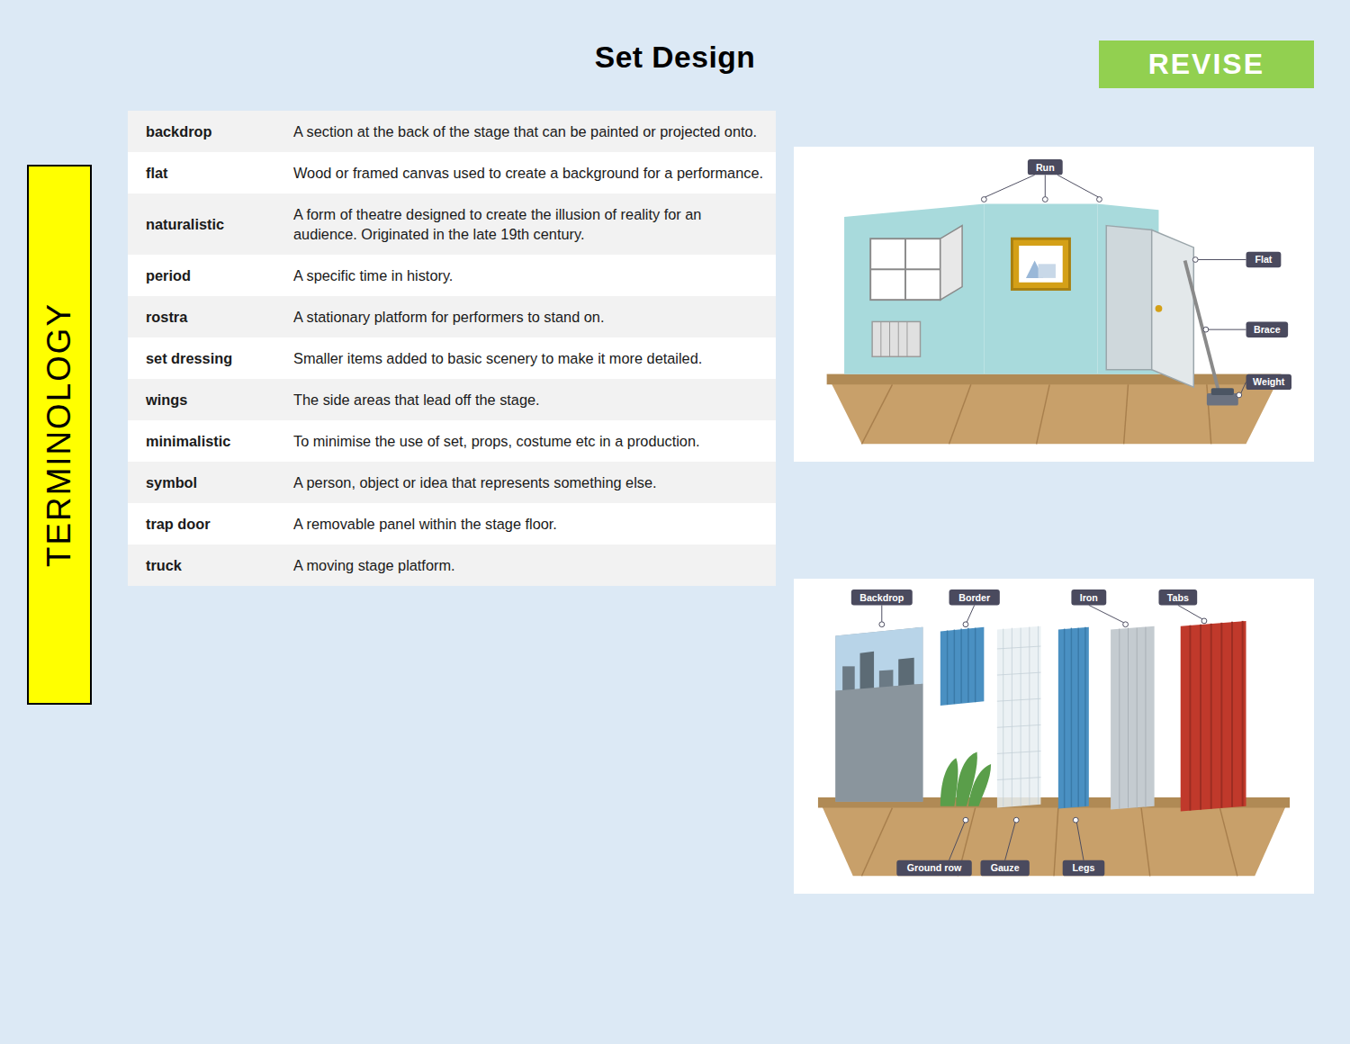Set Design
REVISE
TERMINOLOGY
| backdrop | A section at the back of the stage that can be painted or projected onto. |
| flat | Wood or framed canvas used to create a background for a performance. |
| naturalistic | A form of theatre designed to create the illusion of reality for an audience. Originated in the late 19th century. |
| period | A specific time in history. |
| rostra | A stationary platform for performers to stand on. |
| set dressing | Smaller items added to basic scenery to make it more detailed. |
| wings | The side areas that lead off the stage. |
| minimalistic | To minimise the use of set, props, costume etc in a production. |
| symbol | A person, object or idea that represents something else. |
| trap door | A removable panel within the stage floor. |
| truck | A moving stage platform. |
Run Flat Brace Weight
Backdrop Border Iron Tabs Ground row Gauze Legs